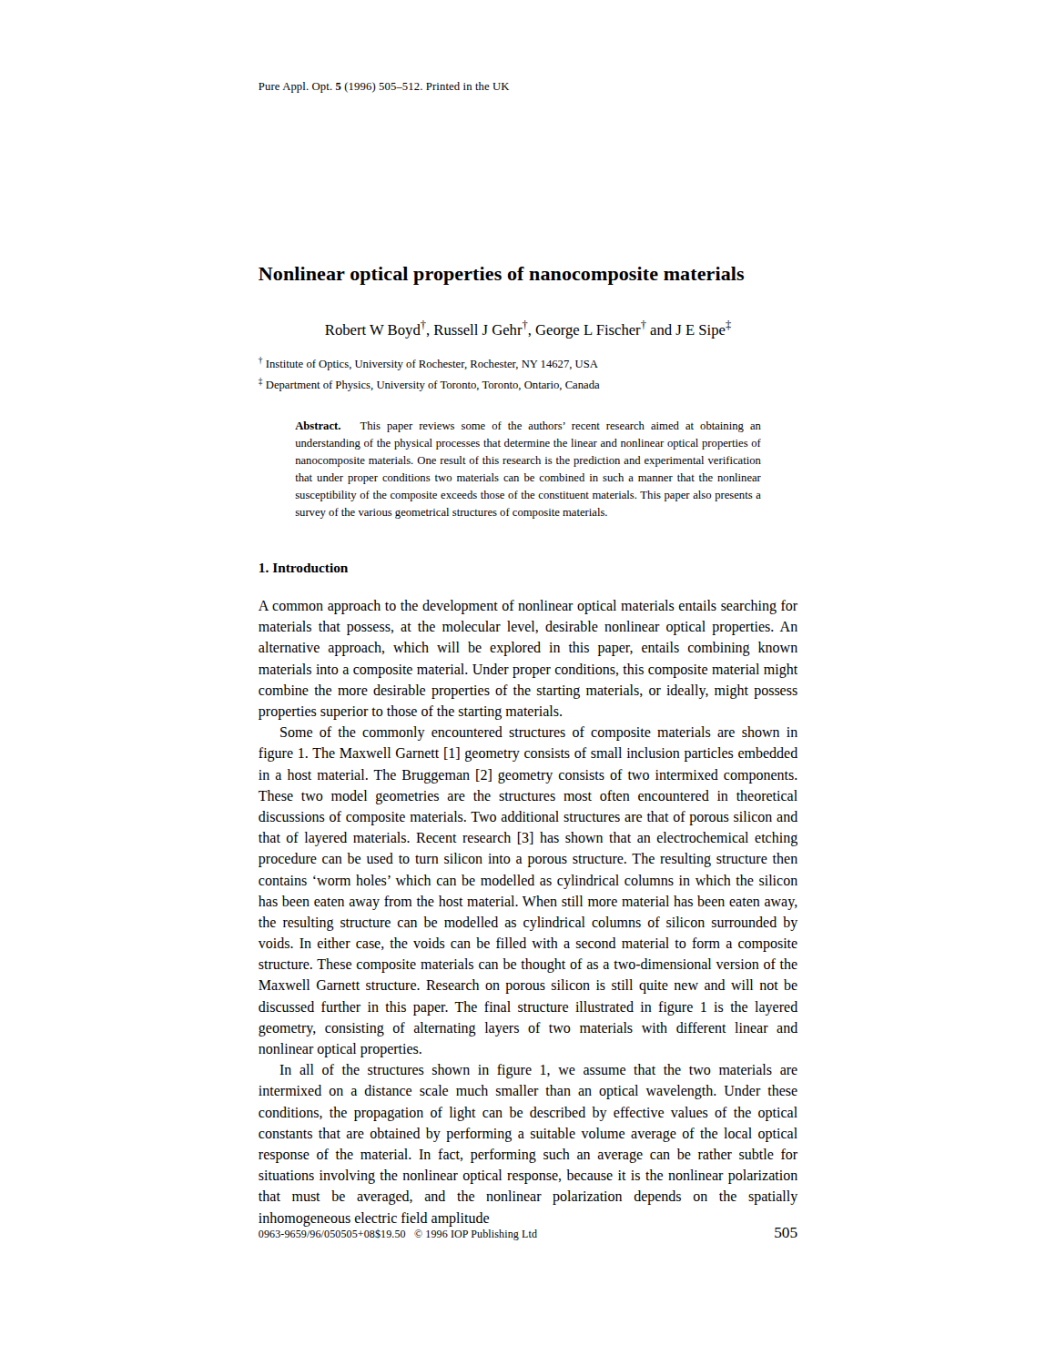Pure Appl. Opt. 5 (1996) 505–512. Printed in the UK
Nonlinear optical properties of nanocomposite materials
Robert W Boyd†, Russell J Gehr†, George L Fischer† and J E Sipe‡
† Institute of Optics, University of Rochester, Rochester, NY 14627, USA
‡ Department of Physics, University of Toronto, Toronto, Ontario, Canada
Abstract. This paper reviews some of the authors’ recent research aimed at obtaining an understanding of the physical processes that determine the linear and nonlinear optical properties of nanocomposite materials. One result of this research is the prediction and experimental verification that under proper conditions two materials can be combined in such a manner that the nonlinear susceptibility of the composite exceeds those of the constituent materials. This paper also presents a survey of the various geometrical structures of composite materials.
1. Introduction
A common approach to the development of nonlinear optical materials entails searching for materials that possess, at the molecular level, desirable nonlinear optical properties. An alternative approach, which will be explored in this paper, entails combining known materials into a composite material. Under proper conditions, this composite material might combine the more desirable properties of the starting materials, or ideally, might possess properties superior to those of the starting materials.
Some of the commonly encountered structures of composite materials are shown in figure 1. The Maxwell Garnett [1] geometry consists of small inclusion particles embedded in a host material. The Bruggeman [2] geometry consists of two intermixed components. These two model geometries are the structures most often encountered in theoretical discussions of composite materials. Two additional structures are that of porous silicon and that of layered materials. Recent research [3] has shown that an electrochemical etching procedure can be used to turn silicon into a porous structure. The resulting structure then contains ‘worm holes’ which can be modelled as cylindrical columns in which the silicon has been eaten away from the host material. When still more material has been eaten away, the resulting structure can be modelled as cylindrical columns of silicon surrounded by voids. In either case, the voids can be filled with a second material to form a composite structure. These composite materials can be thought of as a two-dimensional version of the Maxwell Garnett structure. Research on porous silicon is still quite new and will not be discussed further in this paper. The final structure illustrated in figure 1 is the layered geometry, consisting of alternating layers of two materials with different linear and nonlinear optical properties.
In all of the structures shown in figure 1, we assume that the two materials are intermixed on a distance scale much smaller than an optical wavelength. Under these conditions, the propagation of light can be described by effective values of the optical constants that are obtained by performing a suitable volume average of the local optical response of the material. In fact, performing such an average can be rather subtle for situations involving the nonlinear optical response, because it is the nonlinear polarization that must be averaged, and the nonlinear polarization depends on the spatially inhomogeneous electric field amplitude
0963-9659/96/050505+08$19.50 © 1996 IOP Publishing Ltd 505